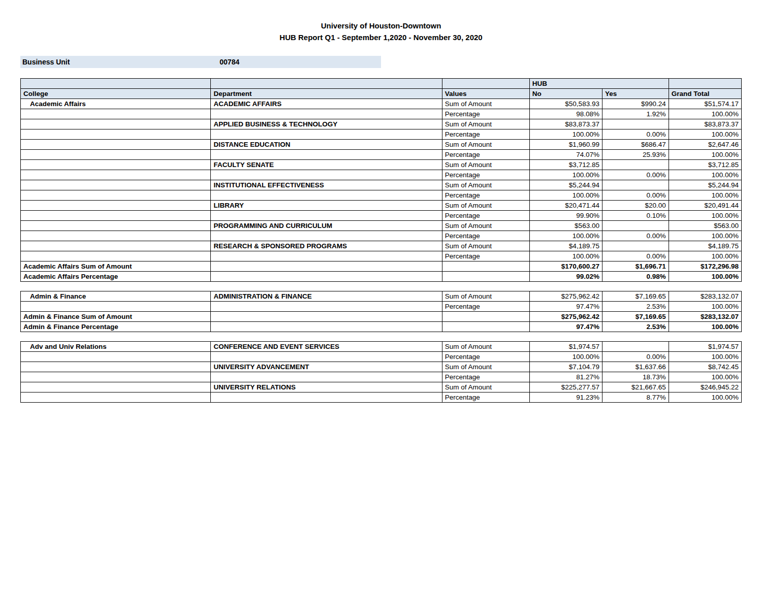University of Houston-Downtown
HUB Report Q1 - September 1,2020 - November 30, 2020
Business Unit 00784
| | | | HUB | |
| --- | --- | --- | --- | --- |
| College | Department | Values | No | Yes | Grand Total |
| Academic Affairs | ACADEMIC AFFAIRS | Sum of Amount | $50,583.93 | $990.24 | $51,574.17 |
| | | Percentage | 98.08% | 1.92% | 100.00% |
| | APPLIED BUSINESS & TECHNOLOGY | Sum of Amount | $83,873.37 | | $83,873.37 |
| | | Percentage | 100.00% | 0.00% | 100.00% |
| | DISTANCE EDUCATION | Sum of Amount | $1,960.99 | $686.47 | $2,647.46 |
| | | Percentage | 74.07% | 25.93% | 100.00% |
| | FACULTY SENATE | Sum of Amount | $3,712.85 | | $3,712.85 |
| | | Percentage | 100.00% | 0.00% | 100.00% |
| | INSTITUTIONAL EFFECTIVENESS | Sum of Amount | $5,244.94 | | $5,244.94 |
| | | Percentage | 100.00% | 0.00% | 100.00% |
| | LIBRARY | Sum of Amount | $20,471.44 | $20.00 | $20,491.44 |
| | | Percentage | 99.90% | 0.10% | 100.00% |
| | PROGRAMMING AND CURRICULUM | Sum of Amount | $563.00 | | $563.00 |
| | | Percentage | 100.00% | 0.00% | 100.00% |
| | RESEARCH & SPONSORED PROGRAMS | Sum of Amount | $4,189.75 | | $4,189.75 |
| | | Percentage | 100.00% | 0.00% | 100.00% |
| Academic Affairs Sum of Amount | | | $170,600.27 | $1,696.71 | $172,296.98 |
| Academic Affairs Percentage | | | 99.02% | 0.98% | 100.00% |
| Admin & Finance | ADMINISTRATION & FINANCE | Sum of Amount | $275,962.42 | $7,169.65 | $283,132.07 |
| | | Percentage | 97.47% | 2.53% | 100.00% |
| Admin & Finance Sum of Amount | | | $275,962.42 | $7,169.65 | $283,132.07 |
| Admin & Finance Percentage | | | 97.47% | 2.53% | 100.00% |
| Adv and Univ Relations | CONFERENCE AND EVENT SERVICES | Sum of Amount | $1,974.57 | | $1,974.57 |
| | | Percentage | 100.00% | 0.00% | 100.00% |
| | UNIVERSITY ADVANCEMENT | Sum of Amount | $7,104.79 | $1,637.66 | $8,742.45 |
| | | Percentage | 81.27% | 18.73% | 100.00% |
| | UNIVERSITY RELATIONS | Sum of Amount | $225,277.57 | $21,667.65 | $246,945.22 |
| | | Percentage | 91.23% | 8.77% | 100.00% |